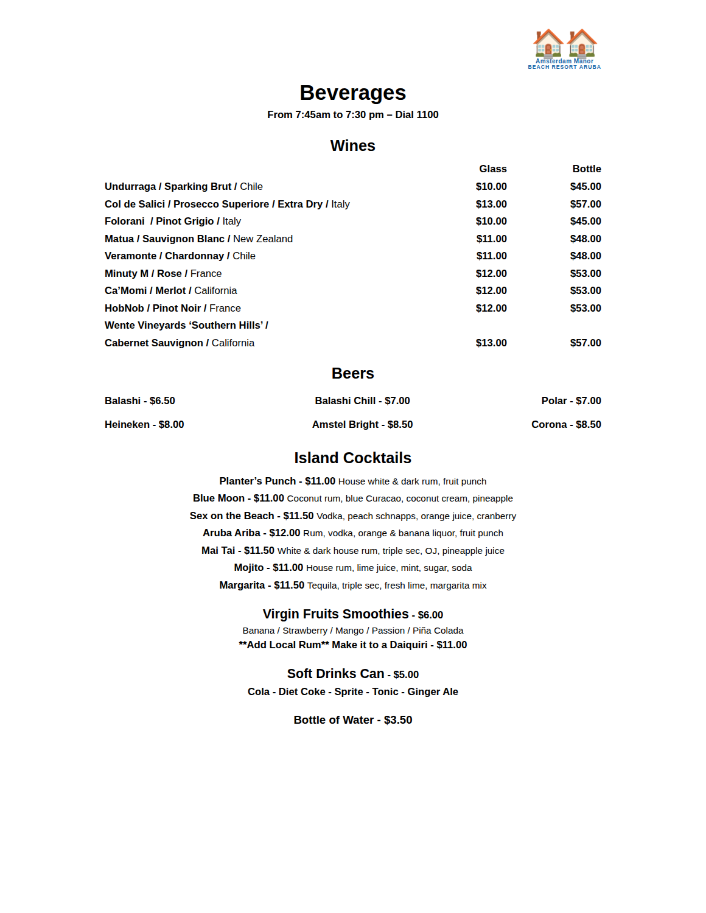🏠🏠
Amsterdam Manor
BEACH RESORT ARUBA
Beverages
From 7:45am to 7:30 pm – Dial 1100
Wines
| | Glass | Bottle |
| --- | --- | --- |
| Undurraga / Sparking Brut / Chile | $10.00 | $45.00 |
| Col de Salici / Prosecco Superiore / Extra Dry / Italy | $13.00 | $57.00 |
| Folorani / Pinot Grigio / Italy | $10.00 | $45.00 |
| Matua / Sauvignon Blanc / New Zealand | $11.00 | $48.00 |
| Veramonte / Chardonnay / Chile | $11.00 | $48.00 |
| Minuty M / Rose / France | $12.00 | $53.00 |
| Ca’Momi / Merlot / California | $12.00 | $53.00 |
| HobNob / Pinot Noir / France | $12.00 | $53.00 |
| Wente Vineyards ‘Southern Hills’ / | | |
| Cabernet Sauvignon / California | $13.00 | $57.00 |
Beers
| Balashi - $6.50 | Balashi Chill - $7.00 | Polar - $7.00 |
| Heineken - $8.00 | Amstel Bright - $8.50 | Corona - $8.50 |
Island Cocktails
Planter’s Punch - $11.00 House white & dark rum, fruit punch
Blue Moon - $11.00 Coconut rum, blue Curacao, coconut cream, pineapple
Sex on the Beach - $11.50 Vodka, peach schnapps, orange juice, cranberry
Aruba Ariba - $12.00 Rum, vodka, orange & banana liquor, fruit punch
Mai Tai - $11.50 White & dark house rum, triple sec, OJ, pineapple juice
Mojito - $11.00 House rum, lime juice, mint, sugar, soda
Margarita - $11.50 Tequila, triple sec, fresh lime, margarita mix
Virgin Fruits Smoothies - $6.00
Banana / Strawberry / Mango / Passion / Piña Colada
**Add Local Rum** Make it to a Daiquiri - $11.00
Soft Drinks Can - $5.00
Cola - Diet Coke - Sprite - Tonic - Ginger Ale
Bottle of Water - $3.50